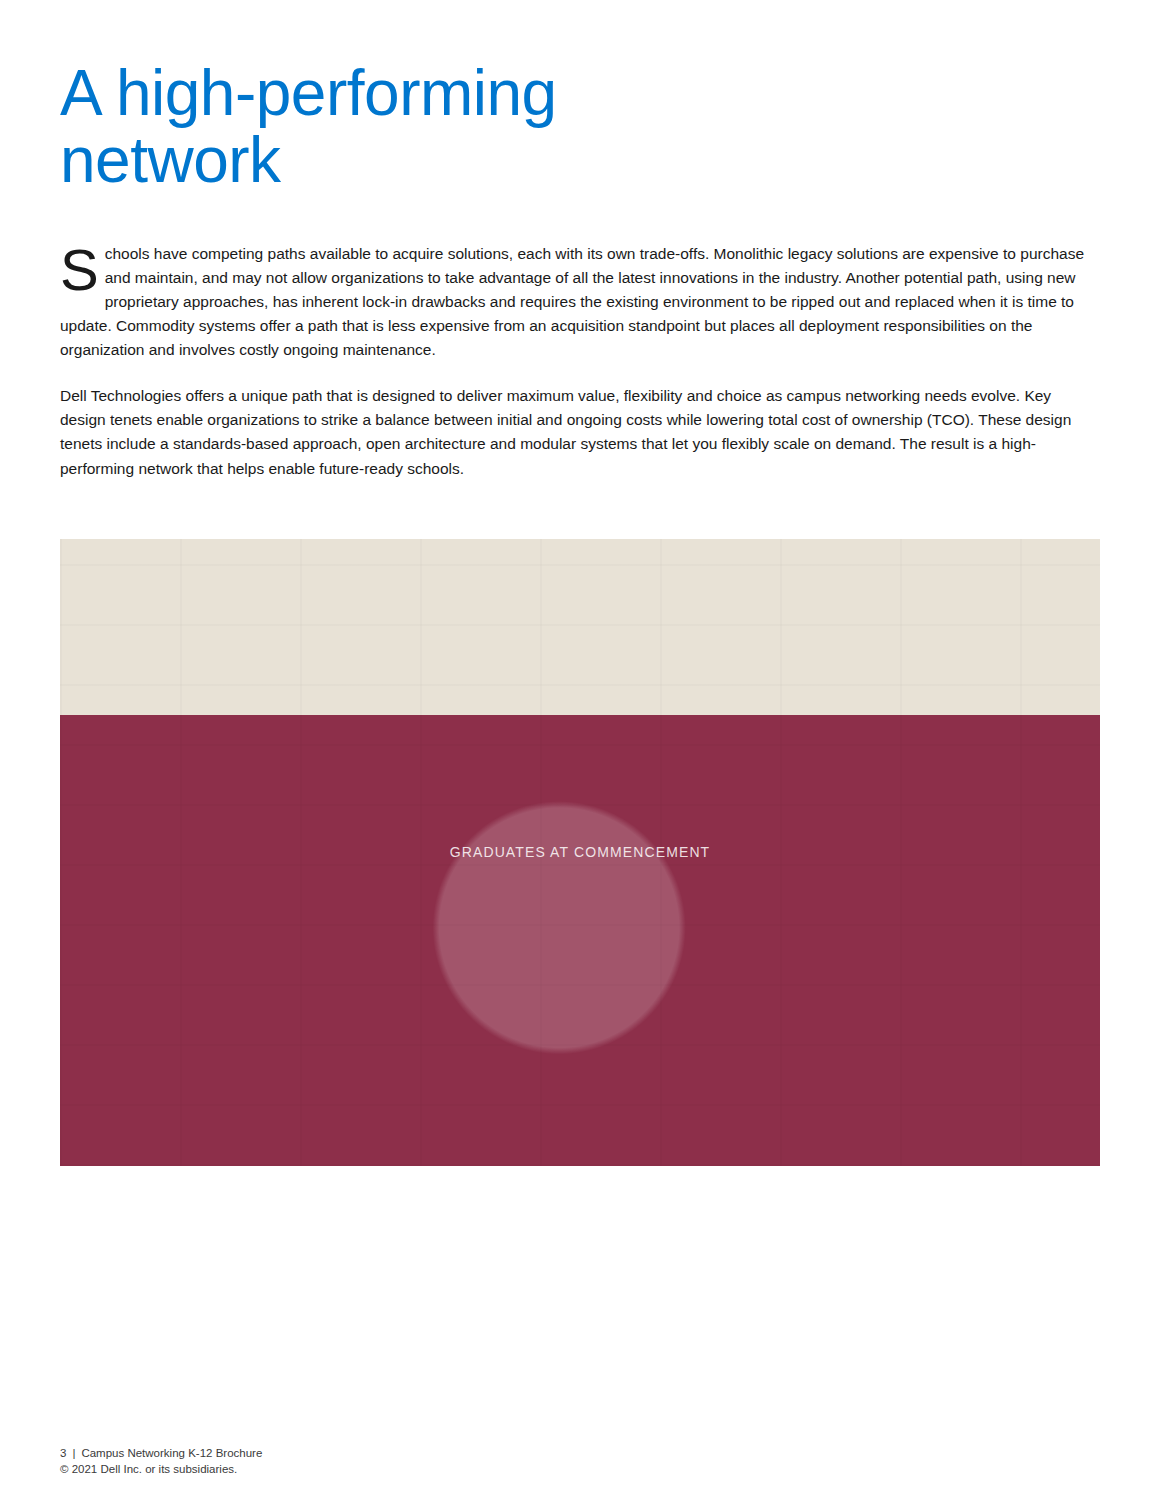A high-performing
network
Schools have competing paths available to acquire solutions, each with its own trade-offs. Monolithic legacy solutions are expensive to purchase and maintain, and may not allow organizations to take advantage of all the latest innovations in the industry. Another potential path, using new proprietary approaches, has inherent lock-in drawbacks and requires the existing environment to be ripped out and replaced when it is time to update. Commodity systems offer a path that is less expensive from an acquisition standpoint but places all deployment responsibilities on the organization and involves costly ongoing maintenance.
Dell Technologies offers a unique path that is designed to deliver maximum value, flexibility and choice as campus networking needs evolve. Key design tenets enable organizations to strike a balance between initial and ongoing costs while lowering total cost of ownership (TCO). These design tenets include a standards-based approach, open architecture and modular systems that let you flexibly scale on demand. The result is a high-performing network that helps enable future-ready schools.
Graduates at commencement
3|Campus Networking K-12 Brochure
© 2021 Dell Inc. or its subsidiaries.